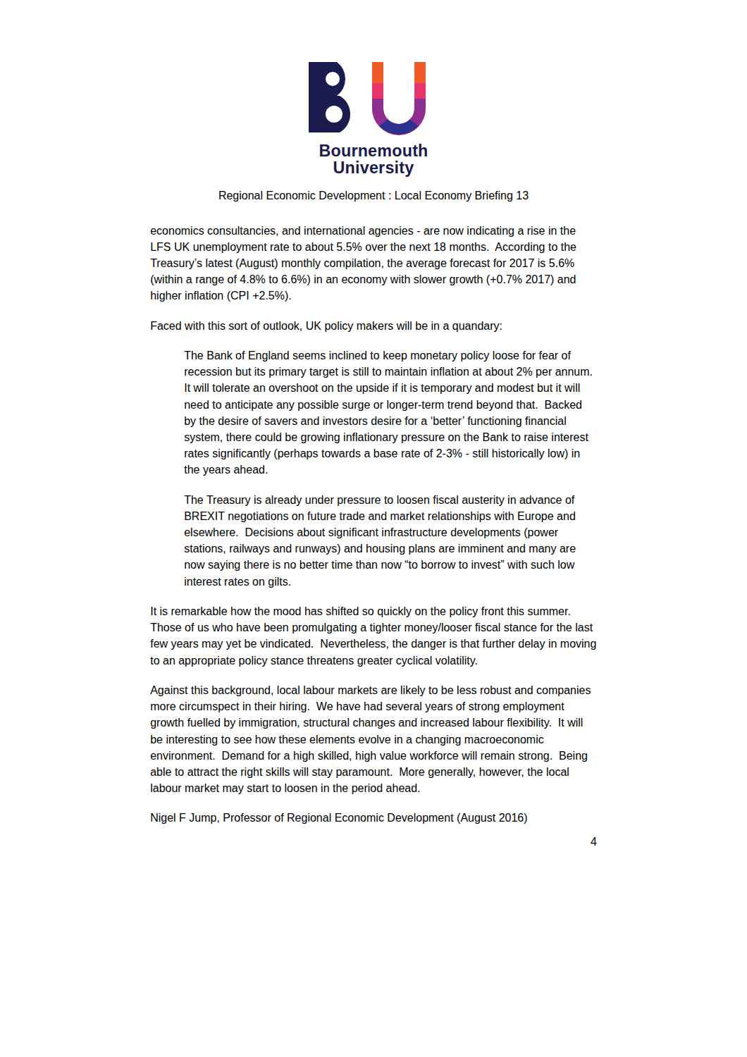Bournemouth
University
Regional Economic Development : Local Economy Briefing 13
economics consultancies, and international agencies - are now indicating a rise in the LFS UK unemployment rate to about 5.5% over the next 18 months. According to the Treasury’s latest (August) monthly compilation, the average forecast for 2017 is 5.6% (within a range of 4.8% to 6.6%) in an economy with slower growth (+0.7% 2017) and higher inflation (CPI +2.5%).
Faced with this sort of outlook, UK policy makers will be in a quandary:
The Bank of England seems inclined to keep monetary policy loose for fear of recession but its primary target is still to maintain inflation at about 2% per annum. It will tolerate an overshoot on the upside if it is temporary and modest but it will need to anticipate any possible surge or longer-term trend beyond that. Backed by the desire of savers and investors desire for a ‘better’ functioning financial system, there could be growing inflationary pressure on the Bank to raise interest rates significantly (perhaps towards a base rate of 2-3% - still historically low) in the years ahead.
The Treasury is already under pressure to loosen fiscal austerity in advance of BREXIT negotiations on future trade and market relationships with Europe and elsewhere. Decisions about significant infrastructure developments (power stations, railways and runways) and housing plans are imminent and many are now saying there is no better time than now “to borrow to invest” with such low interest rates on gilts.
It is remarkable how the mood has shifted so quickly on the policy front this summer. Those of us who have been promulgating a tighter money/looser fiscal stance for the last few years may yet be vindicated. Nevertheless, the danger is that further delay in moving to an appropriate policy stance threatens greater cyclical volatility.
Against this background, local labour markets are likely to be less robust and companies more circumspect in their hiring. We have had several years of strong employment growth fuelled by immigration, structural changes and increased labour flexibility. It will be interesting to see how these elements evolve in a changing macroeconomic environment. Demand for a high skilled, high value workforce will remain strong. Being able to attract the right skills will stay paramount. More generally, however, the local labour market may start to loosen in the period ahead.
Nigel F Jump, Professor of Regional Economic Development (August 2016)
4